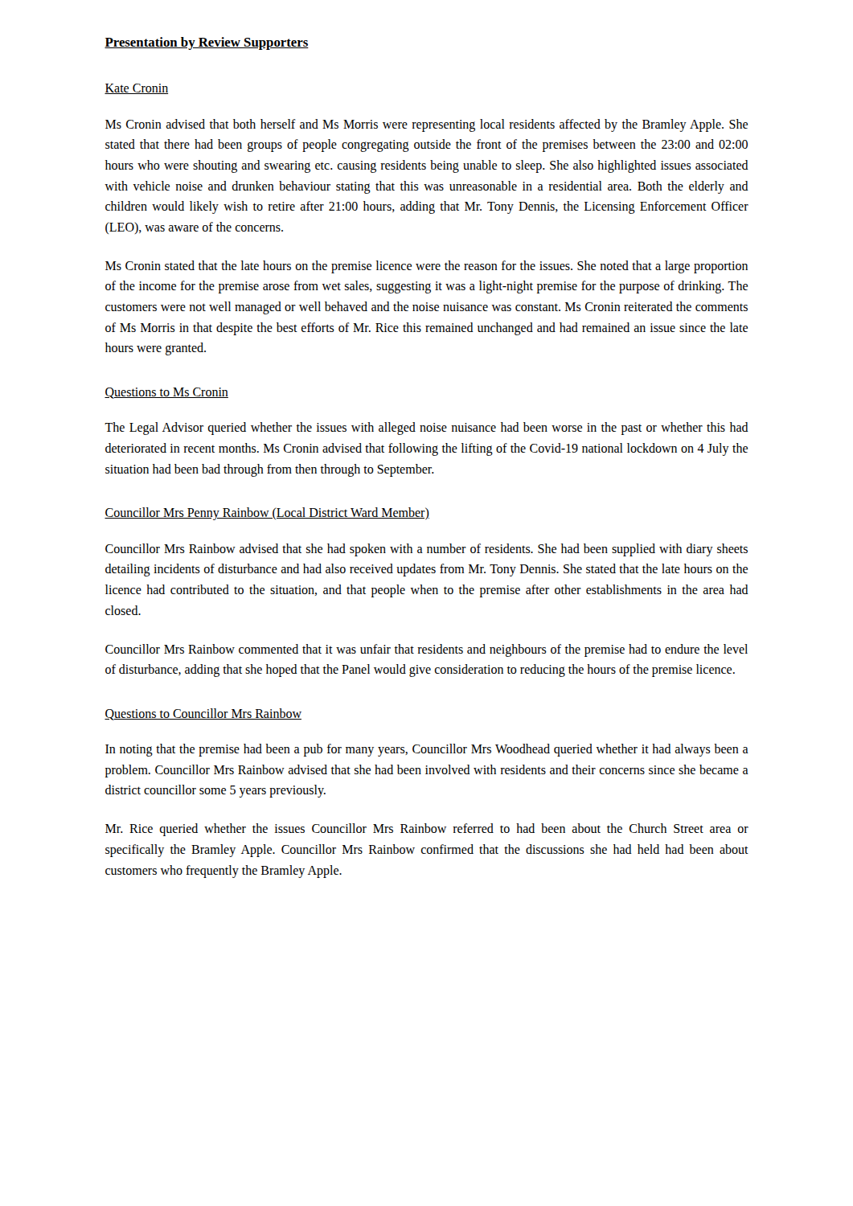Presentation by Review Supporters
Kate Cronin
Ms Cronin advised that both herself and Ms Morris were representing local residents affected by the Bramley Apple. She stated that there had been groups of people congregating outside the front of the premises between the 23:00 and 02:00 hours who were shouting and swearing etc. causing residents being unable to sleep. She also highlighted issues associated with vehicle noise and drunken behaviour stating that this was unreasonable in a residential area. Both the elderly and children would likely wish to retire after 21:00 hours, adding that Mr. Tony Dennis, the Licensing Enforcement Officer (LEO), was aware of the concerns.
Ms Cronin stated that the late hours on the premise licence were the reason for the issues. She noted that a large proportion of the income for the premise arose from wet sales, suggesting it was a light-night premise for the purpose of drinking. The customers were not well managed or well behaved and the noise nuisance was constant. Ms Cronin reiterated the comments of Ms Morris in that despite the best efforts of Mr. Rice this remained unchanged and had remained an issue since the late hours were granted.
Questions to Ms Cronin
The Legal Advisor queried whether the issues with alleged noise nuisance had been worse in the past or whether this had deteriorated in recent months. Ms Cronin advised that following the lifting of the Covid-19 national lockdown on 4 July the situation had been bad through from then through to September.
Councillor Mrs Penny Rainbow (Local District Ward Member)
Councillor Mrs Rainbow advised that she had spoken with a number of residents. She had been supplied with diary sheets detailing incidents of disturbance and had also received updates from Mr. Tony Dennis. She stated that the late hours on the licence had contributed to the situation, and that people when to the premise after other establishments in the area had closed.
Councillor Mrs Rainbow commented that it was unfair that residents and neighbours of the premise had to endure the level of disturbance, adding that she hoped that the Panel would give consideration to reducing the hours of the premise licence.
Questions to Councillor Mrs Rainbow
In noting that the premise had been a pub for many years, Councillor Mrs Woodhead queried whether it had always been a problem. Councillor Mrs Rainbow advised that she had been involved with residents and their concerns since she became a district councillor some 5 years previously.
Mr. Rice queried whether the issues Councillor Mrs Rainbow referred to had been about the Church Street area or specifically the Bramley Apple. Councillor Mrs Rainbow confirmed that the discussions she had held had been about customers who frequently the Bramley Apple.